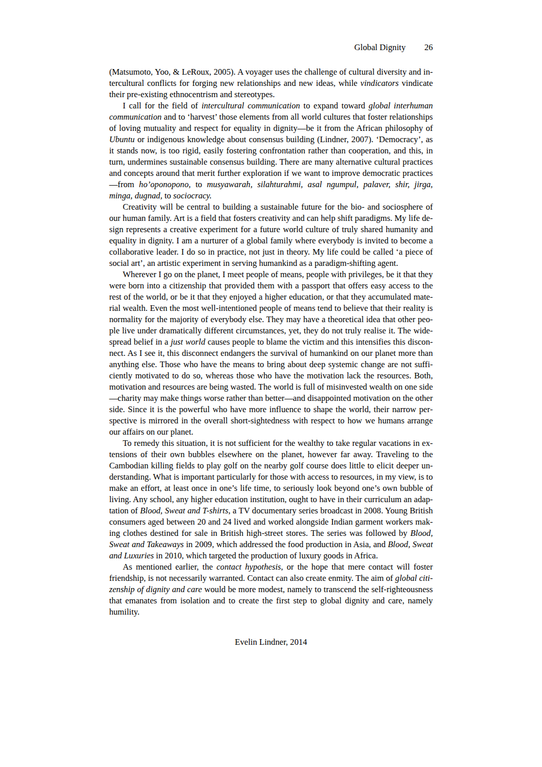Global Dignity 26
(Matsumoto, Yoo, & LeRoux, 2005). A voyager uses the challenge of cultural diversity and intercultural conflicts for forging new relationships and new ideas, while vindicators vindicate their pre-existing ethnocentrism and stereotypes.
I call for the field of intercultural communication to expand toward global interhuman communication and to ‘harvest’ those elements from all world cultures that foster relationships of loving mutuality and respect for equality in dignity—be it from the African philosophy of Ubuntu or indigenous knowledge about consensus building (Lindner, 2007). ‘Democracy’, as it stands now, is too rigid, easily fostering confrontation rather than cooperation, and this, in turn, undermines sustainable consensus building. There are many alternative cultural practices and concepts around that merit further exploration if we want to improve democratic practices—from ho’oponopono, to musyawarah, silahturahmi, asal ngumpul, palaver, shir, jirga, minga, dugnad, to sociocracy.
Creativity will be central to building a sustainable future for the bio- and sociosphere of our human family. Art is a field that fosters creativity and can help shift paradigms. My life design represents a creative experiment for a future world culture of truly shared humanity and equality in dignity. I am a nurturer of a global family where everybody is invited to become a collaborative leader. I do so in practice, not just in theory. My life could be called ‘a piece of social art’, an artistic experiment in serving humankind as a paradigm-shifting agent.
Wherever I go on the planet, I meet people of means, people with privileges, be it that they were born into a citizenship that provided them with a passport that offers easy access to the rest of the world, or be it that they enjoyed a higher education, or that they accumulated material wealth. Even the most well-intentioned people of means tend to believe that their reality is normality for the majority of everybody else. They may have a theoretical idea that other people live under dramatically different circumstances, yet, they do not truly realise it. The widespread belief in a just world causes people to blame the victim and this intensifies this disconnect. As I see it, this disconnect endangers the survival of humankind on our planet more than anything else. Those who have the means to bring about deep systemic change are not sufficiently motivated to do so, whereas those who have the motivation lack the resources. Both, motivation and resources are being wasted. The world is full of misinvested wealth on one side—charity may make things worse rather than better—and disappointed motivation on the other side. Since it is the powerful who have more influence to shape the world, their narrow perspective is mirrored in the overall short-sightedness with respect to how we humans arrange our affairs on our planet.
To remedy this situation, it is not sufficient for the wealthy to take regular vacations in extensions of their own bubbles elsewhere on the planet, however far away. Traveling to the Cambodian killing fields to play golf on the nearby golf course does little to elicit deeper understanding. What is important particularly for those with access to resources, in my view, is to make an effort, at least once in one’s life time, to seriously look beyond one’s own bubble of living. Any school, any higher education institution, ought to have in their curriculum an adaptation of Blood, Sweat and T-shirts, a TV documentary series broadcast in 2008. Young British consumers aged between 20 and 24 lived and worked alongside Indian garment workers making clothes destined for sale in British high-street stores. The series was followed by Blood, Sweat and Takeaways in 2009, which addressed the food production in Asia, and Blood, Sweat and Luxuries in 2010, which targeted the production of luxury goods in Africa.
As mentioned earlier, the contact hypothesis, or the hope that mere contact will foster friendship, is not necessarily warranted. Contact can also create enmity. The aim of global citizenship of dignity and care would be more modest, namely to transcend the self-righteousness that emanates from isolation and to create the first step to global dignity and care, namely humility.
Evelin Lindner, 2014